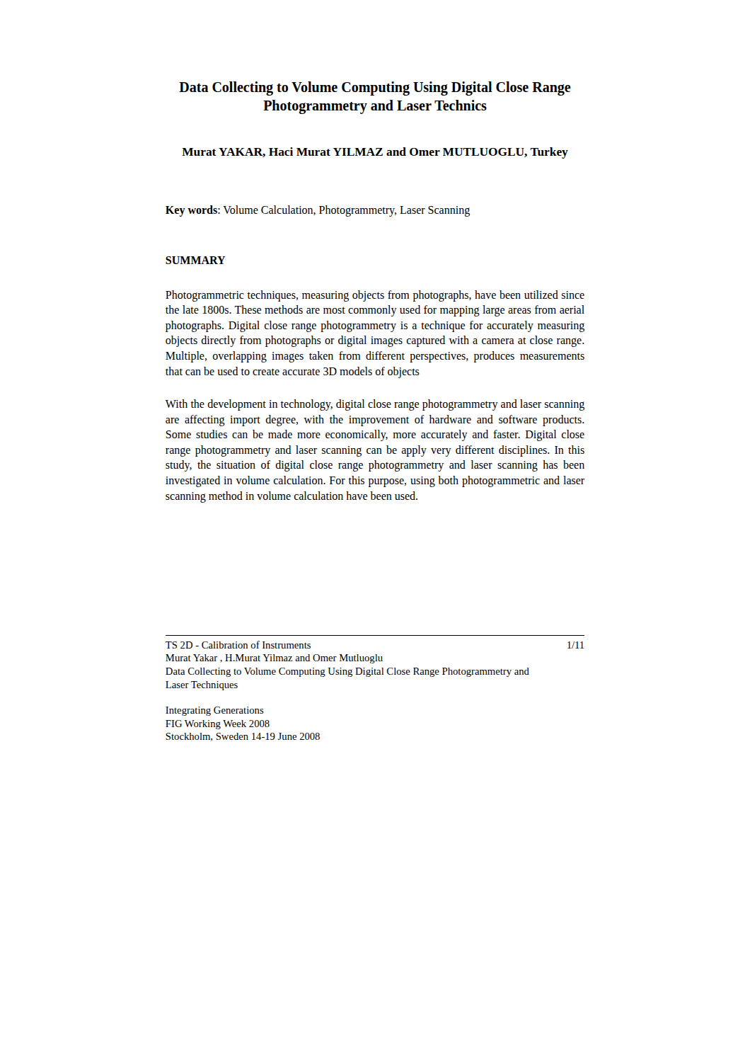Data Collecting to Volume Computing Using Digital Close Range
Photogrammetry and Laser Technics
Murat YAKAR, Haci Murat YILMAZ and Omer MUTLUOGLU, Turkey
Key words: Volume Calculation, Photogrammetry, Laser Scanning
SUMMARY
Photogrammetric techniques, measuring objects from photographs, have been utilized since the late 1800s. These methods are most commonly used for mapping large areas from aerial photographs. Digital close range photogrammetry is a technique for accurately measuring objects directly from photographs or digital images captured with a camera at close range. Multiple, overlapping images taken from different perspectives, produces measurements that can be used to create accurate 3D models of objects
With the development in technology, digital close range photogrammetry and laser scanning are affecting import degree, with the improvement of hardware and software products. Some studies can be made more economically, more accurately and faster. Digital close range photogrammetry and laser scanning can be apply very different disciplines. In this study, the situation of digital close range photogrammetry and laser scanning has been investigated in volume calculation. For this purpose, using both photogrammetric and laser scanning method in volume calculation have been used.
TS 2D - Calibration of Instruments
Murat Yakar , H.Murat Yilmaz and Omer Mutluoglu
Data Collecting to Volume Computing Using Digital Close Range Photogrammetry and Laser Techniques
1/11
Integrating Generations
FIG Working Week 2008
Stockholm, Sweden 14-19 June 2008